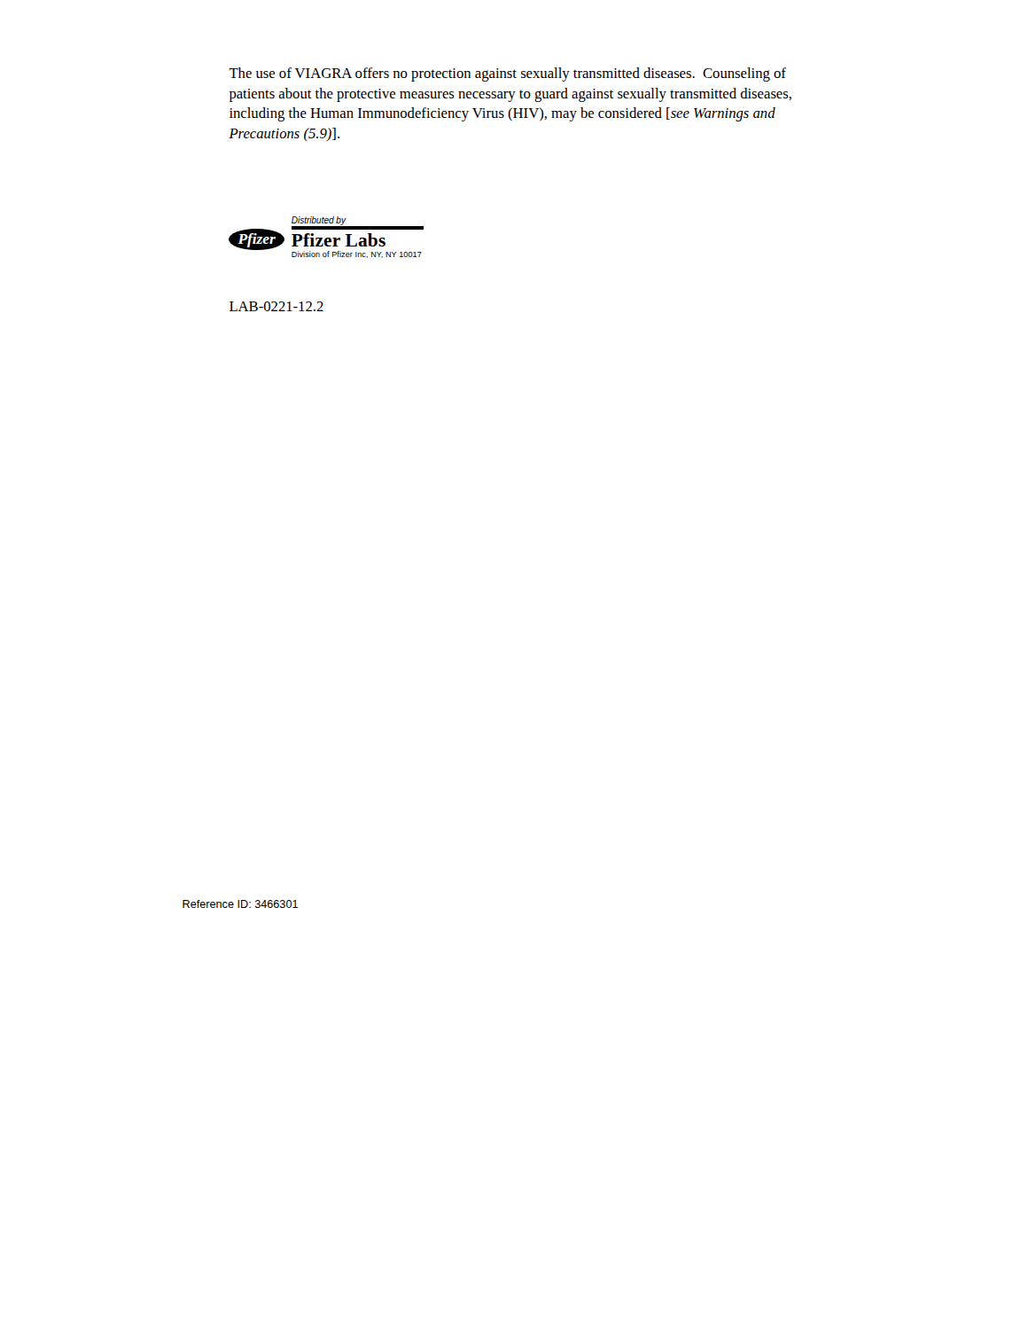The use of VIAGRA offers no protection against sexually transmitted diseases. Counseling of patients about the protective measures necessary to guard against sexually transmitted diseases, including the Human Immunodeficiency Virus (HIV), may be considered [see Warnings and Precautions (5.9)].
Pfizer
Distributed by
Pfizer Labs
Division of Pfizer Inc, NY, NY 10017
LAB-0221-12.2
Reference ID: 3466301